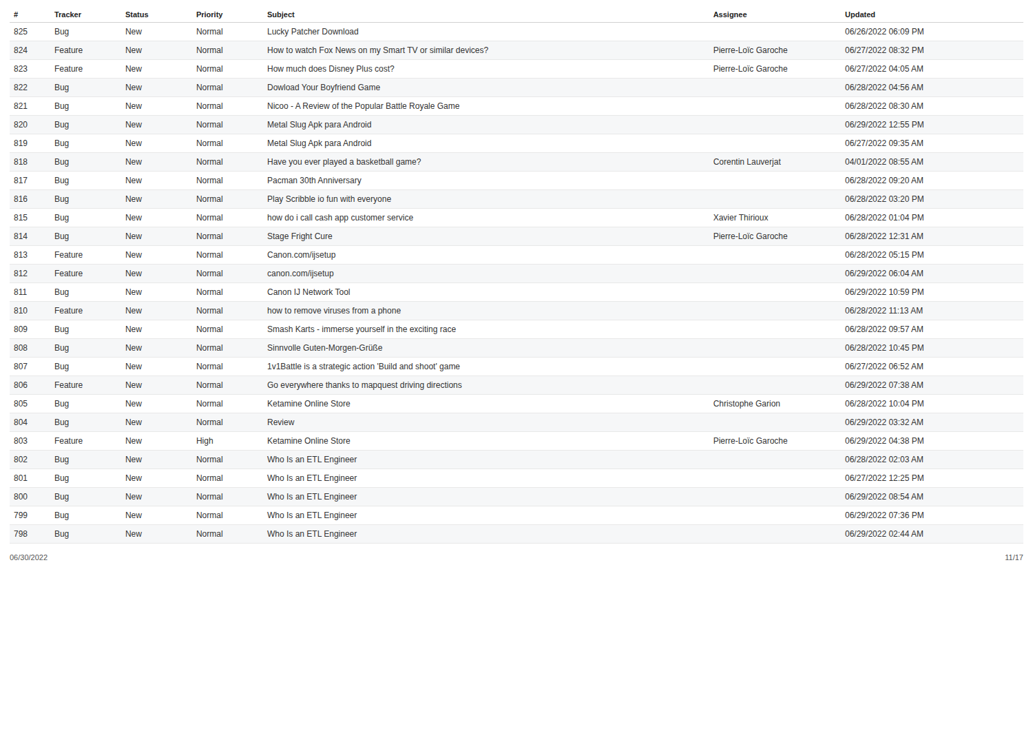| # | Tracker | Status | Priority | Subject | Assignee | Updated |
| --- | --- | --- | --- | --- | --- | --- |
| 825 | Bug | New | Normal | Lucky Patcher Download | | 06/26/2022 06:09 PM |
| 824 | Feature | New | Normal | How to watch Fox News on my Smart TV or similar devices? | Pierre-Loïc Garoche | 06/27/2022 08:32 PM |
| 823 | Feature | New | Normal | How much does Disney Plus cost? | Pierre-Loïc Garoche | 06/27/2022 04:05 AM |
| 822 | Bug | New | Normal | Dowload Your Boyfriend Game | | 06/28/2022 04:56 AM |
| 821 | Bug | New | Normal | Nicoo - A Review of the Popular Battle Royale Game | | 06/28/2022 08:30 AM |
| 820 | Bug | New | Normal | Metal Slug Apk para Android | | 06/29/2022 12:55 PM |
| 819 | Bug | New | Normal | Metal Slug Apk para Android | | 06/27/2022 09:35 AM |
| 818 | Bug | New | Normal | Have you ever played a basketball game? | Corentin Lauverjat | 04/01/2022 08:55 AM |
| 817 | Bug | New | Normal | Pacman 30th Anniversary | | 06/28/2022 09:20 AM |
| 816 | Bug | New | Normal | Play Scribble io fun with everyone | | 06/28/2022 03:20 PM |
| 815 | Bug | New | Normal | how do i call cash app customer service | Xavier Thirioux | 06/28/2022 01:04 PM |
| 814 | Bug | New | Normal | Stage Fright Cure | Pierre-Loïc Garoche | 06/28/2022 12:31 AM |
| 813 | Feature | New | Normal | Canon.com/ijsetup | | 06/28/2022 05:15 PM |
| 812 | Feature | New | Normal | canon.com/ijsetup | | 06/29/2022 06:04 AM |
| 811 | Bug | New | Normal | Canon IJ Network Tool | | 06/29/2022 10:59 PM |
| 810 | Feature | New | Normal | how to remove viruses from a phone | | 06/28/2022 11:13 AM |
| 809 | Bug | New | Normal | Smash Karts - immerse yourself in the exciting race | | 06/28/2022 09:57 AM |
| 808 | Bug | New | Normal | Sinnvolle Guten-Morgen-Grüße | | 06/28/2022 10:45 PM |
| 807 | Bug | New | Normal | 1v1Battle is a strategic action 'Build and shoot' game | | 06/27/2022 06:52 AM |
| 806 | Feature | New | Normal | Go everywhere thanks to mapquest driving directions | | 06/29/2022 07:38 AM |
| 805 | Bug | New | Normal | Ketamine Online Store | Christophe Garion | 06/28/2022 10:04 PM |
| 804 | Bug | New | Normal | Review | | 06/29/2022 03:32 AM |
| 803 | Feature | New | High | Ketamine Online Store | Pierre-Loïc Garoche | 06/29/2022 04:38 PM |
| 802 | Bug | New | Normal | Who Is an ETL Engineer | | 06/28/2022 02:03 AM |
| 801 | Bug | New | Normal | Who Is an ETL Engineer | | 06/27/2022 12:25 PM |
| 800 | Bug | New | Normal | Who Is an ETL Engineer | | 06/29/2022 08:54 AM |
| 799 | Bug | New | Normal | Who Is an ETL Engineer | | 06/29/2022 07:36 PM |
| 798 | Bug | New | Normal | Who Is an ETL Engineer | | 06/29/2022 02:44 AM |
06/30/2022 11/17